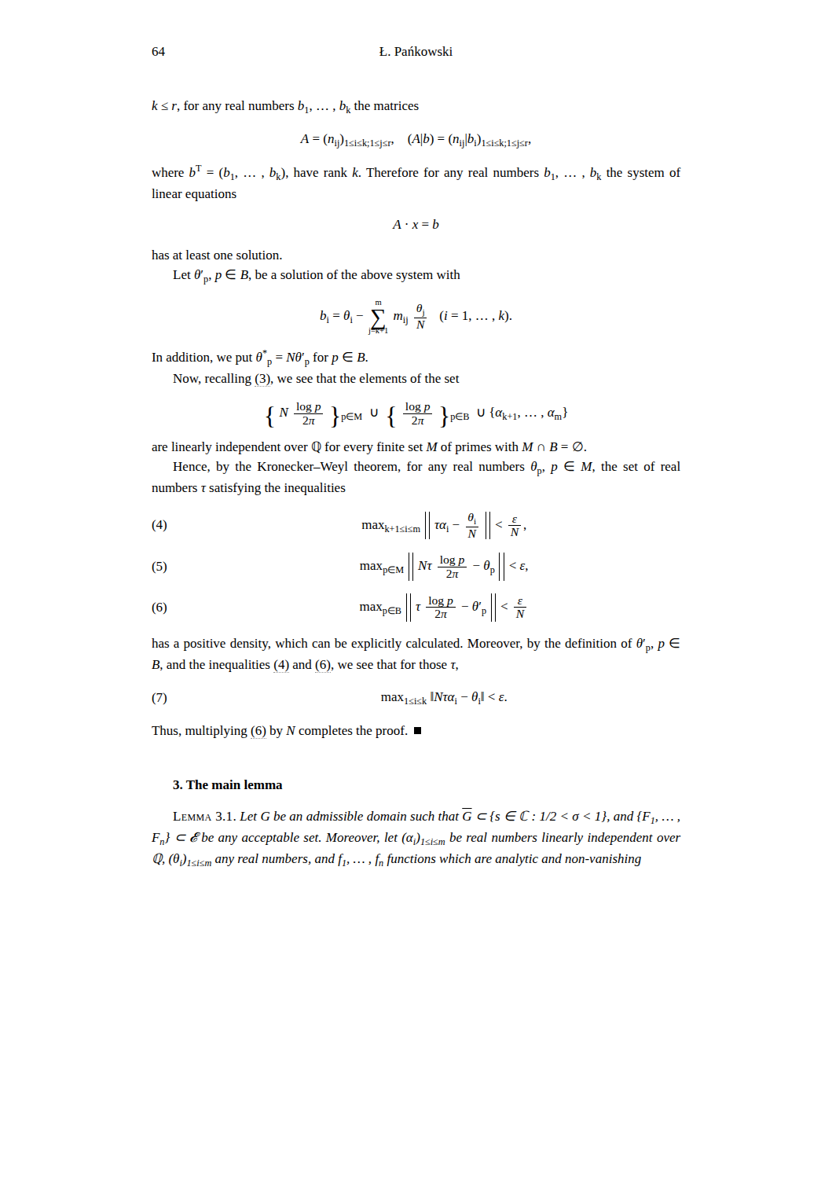64
Ł. Pańkowski
k ≤ r, for any real numbers b 1, … , bk the matrices
A = (nij)1≤i≤k;1≤j≤r, (A|b) = (nij|bi)1≤i≤k;1≤j≤r,
where bT = (b 1, … , bk), have rank k. Therefore for any real numbers b 1, … , bk the system of linear equations
A · x = b
has at least one solution.
Let θ′p, p ∈ B, be a solution of the above system with
bi = θi − m∑j=k+1 mij θj N (i = 1, … , k).
In addition, we put θ*p = Nθ′p for p ∈ B.
Now, recalling (3), we see that the elements of the set
{ N log p 2π }p∈M ∪ { log p 2π }p∈B ∪ {αk+1, … , αm}
are linearly independent over ℚ for every finite set M of primes with M ∩ B = ∅.
Hence, by the Kronecker–Weyl theorem, for any real numbers θp, p ∈ M, the set of real numbers τ satisfying the inequalities
(4)
maxk+1≤i≤m ταi − θi N < εN,
(5)
maxp∈M Nτ log p 2π − θp < ε,
(6)
maxp∈B τ log p 2π − θ′p < εN
has a positive density, which can be explicitly calculated. Moreover, by the definition of θ′p, p ∈ B, and the inequalities (4) and (6), we see that for those τ,
(7)
max1≤i≤k ‖Nταi − θi‖ < ε.
Thus, multiplying (6) by N completes the proof.
3. The main lemma
Lemma 3.1. Let G be an admissible domain such that G ⊂ {s ∈ ℂ : 1/2 < σ < 1}, and {F 1, … , Fn} ⊂ 𝓔 be any acceptable set. Moreover, let (αi)1≤i≤m be real numbers linearly independent over ℚ, (θi)1≤i≤m any real numbers, and f 1, … , fn functions which are analytic and non-vanishing